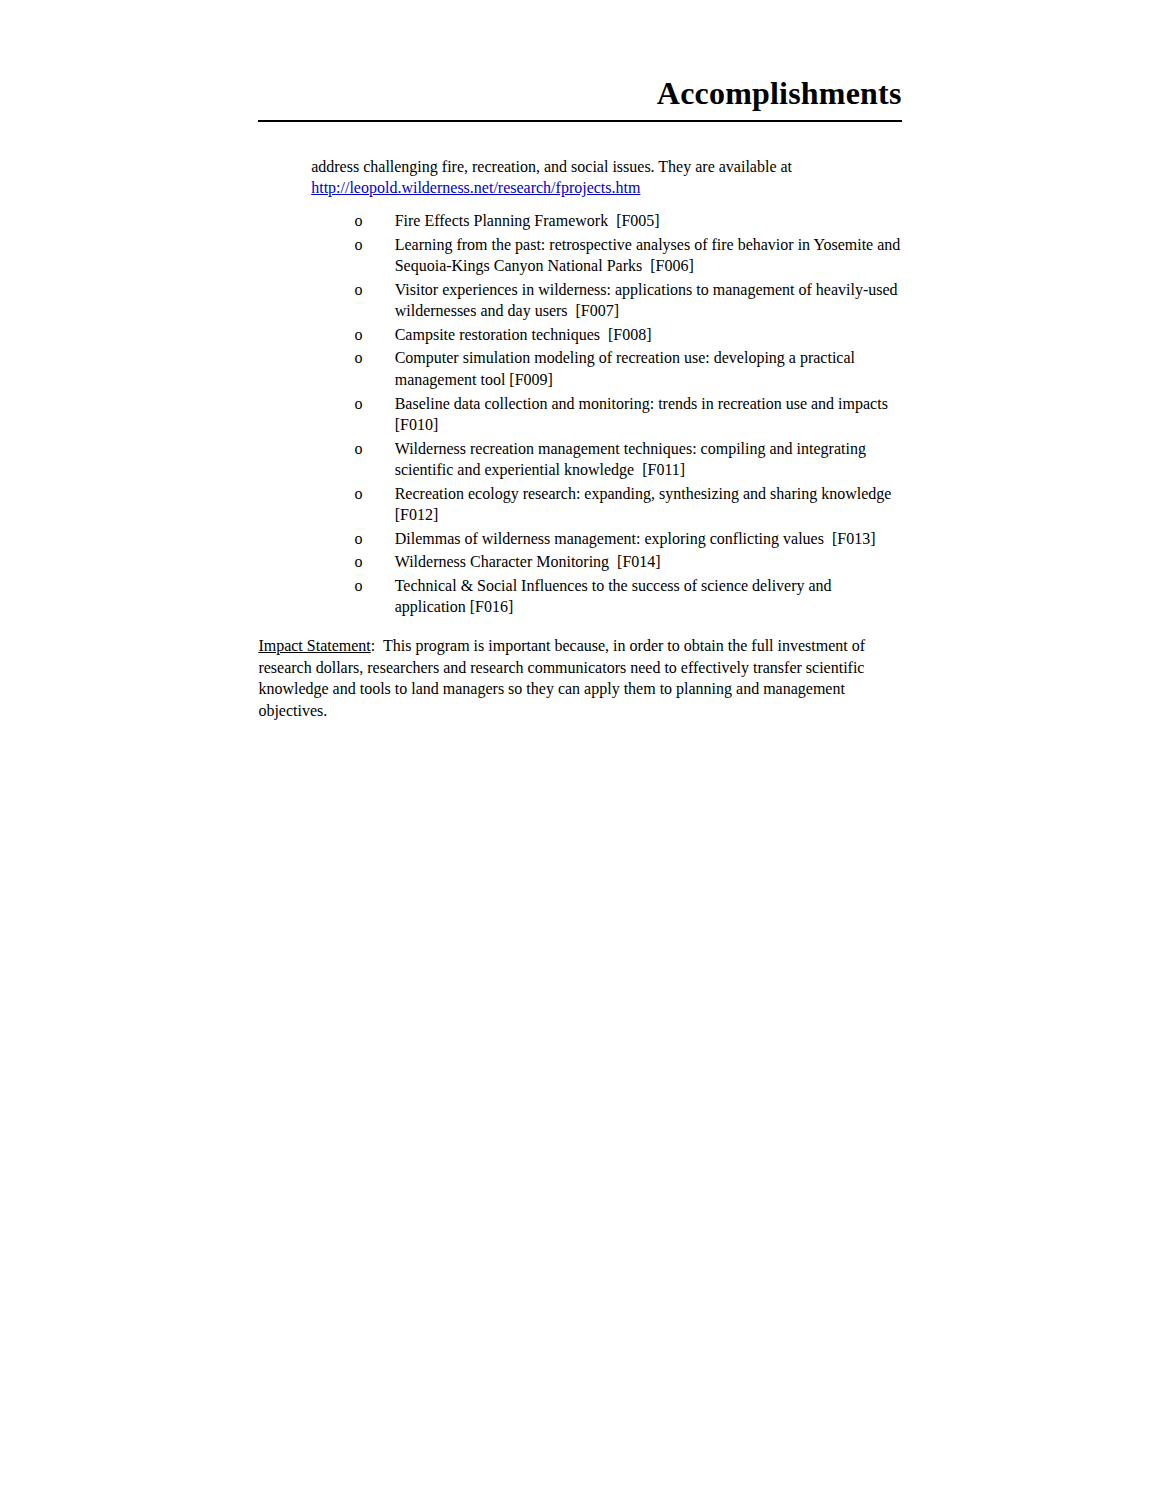Accomplishments
address challenging fire, recreation, and social issues. They are available at
http://leopold.wilderness.net/research/fprojects.htm
Fire Effects Planning Framework [F005]
Learning from the past: retrospective analyses of fire behavior in Yosemite and Sequoia-Kings Canyon National Parks [F006]
Visitor experiences in wilderness: applications to management of heavily-used wildernesses and day users [F007]
Campsite restoration techniques [F008]
Computer simulation modeling of recreation use: developing a practical management tool [F009]
Baseline data collection and monitoring: trends in recreation use and impacts [F010]
Wilderness recreation management techniques: compiling and integrating scientific and experiential knowledge [F011]
Recreation ecology research: expanding, synthesizing and sharing knowledge [F012]
Dilemmas of wilderness management: exploring conflicting values [F013]
Wilderness Character Monitoring [F014]
Technical & Social Influences to the success of science delivery and application [F016]
Impact Statement: This program is important because, in order to obtain the full investment of research dollars, researchers and research communicators need to effectively transfer scientific knowledge and tools to land managers so they can apply them to planning and management objectives.